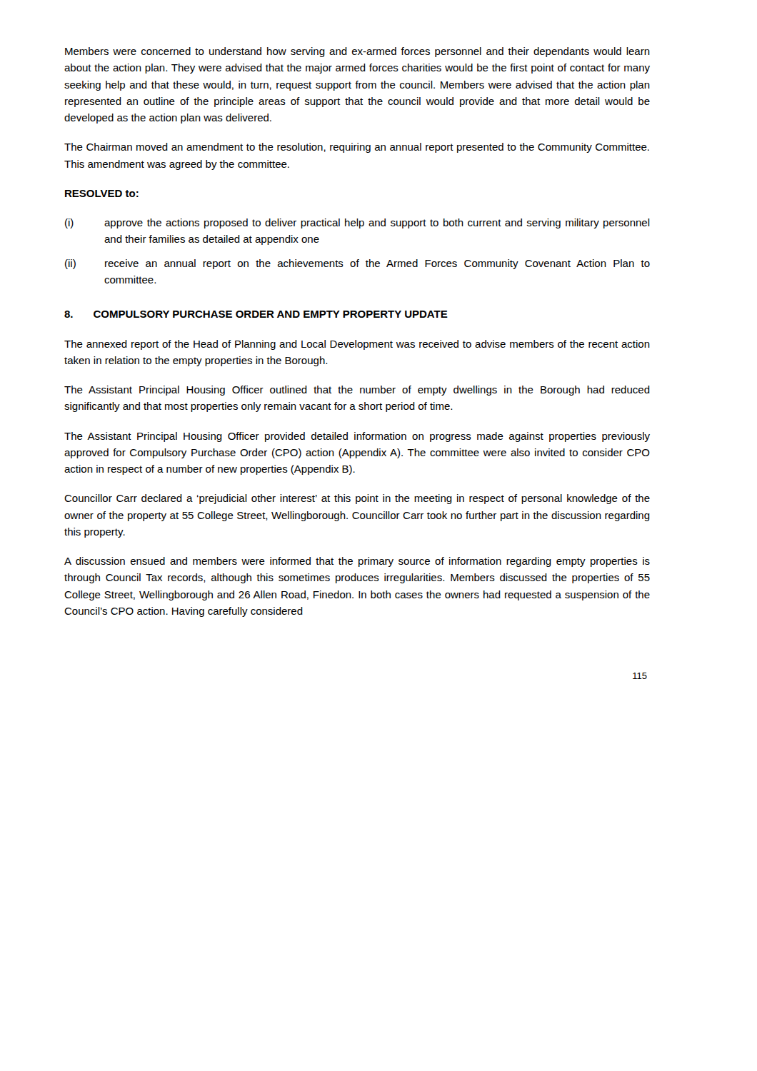Members were concerned to understand how serving and ex-armed forces personnel and their dependants would learn about the action plan. They were advised that the major armed forces charities would be the first point of contact for many seeking help and that these would, in turn, request support from the council. Members were advised that the action plan represented an outline of the principle areas of support that the council would provide and that more detail would be developed as the action plan was delivered.
The Chairman moved an amendment to the resolution, requiring an annual report presented to the Community Committee. This amendment was agreed by the committee.
RESOLVED to:
(i) approve the actions proposed to deliver practical help and support to both current and serving military personnel and their families as detailed at appendix one
(ii) receive an annual report on the achievements of the Armed Forces Community Covenant Action Plan to committee.
8. COMPULSORY PURCHASE ORDER AND EMPTY PROPERTY UPDATE
The annexed report of the Head of Planning and Local Development was received to advise members of the recent action taken in relation to the empty properties in the Borough.
The Assistant Principal Housing Officer outlined that the number of empty dwellings in the Borough had reduced significantly and that most properties only remain vacant for a short period of time.
The Assistant Principal Housing Officer provided detailed information on progress made against properties previously approved for Compulsory Purchase Order (CPO) action (Appendix A). The committee were also invited to consider CPO action in respect of a number of new properties (Appendix B).
Councillor Carr declared a ‘prejudicial other interest’ at this point in the meeting in respect of personal knowledge of the owner of the property at 55 College Street, Wellingborough. Councillor Carr took no further part in the discussion regarding this property.
A discussion ensued and members were informed that the primary source of information regarding empty properties is through Council Tax records, although this sometimes produces irregularities. Members discussed the properties of 55 College Street, Wellingborough and 26 Allen Road, Finedon. In both cases the owners had requested a suspension of the Council’s CPO action. Having carefully considered
115